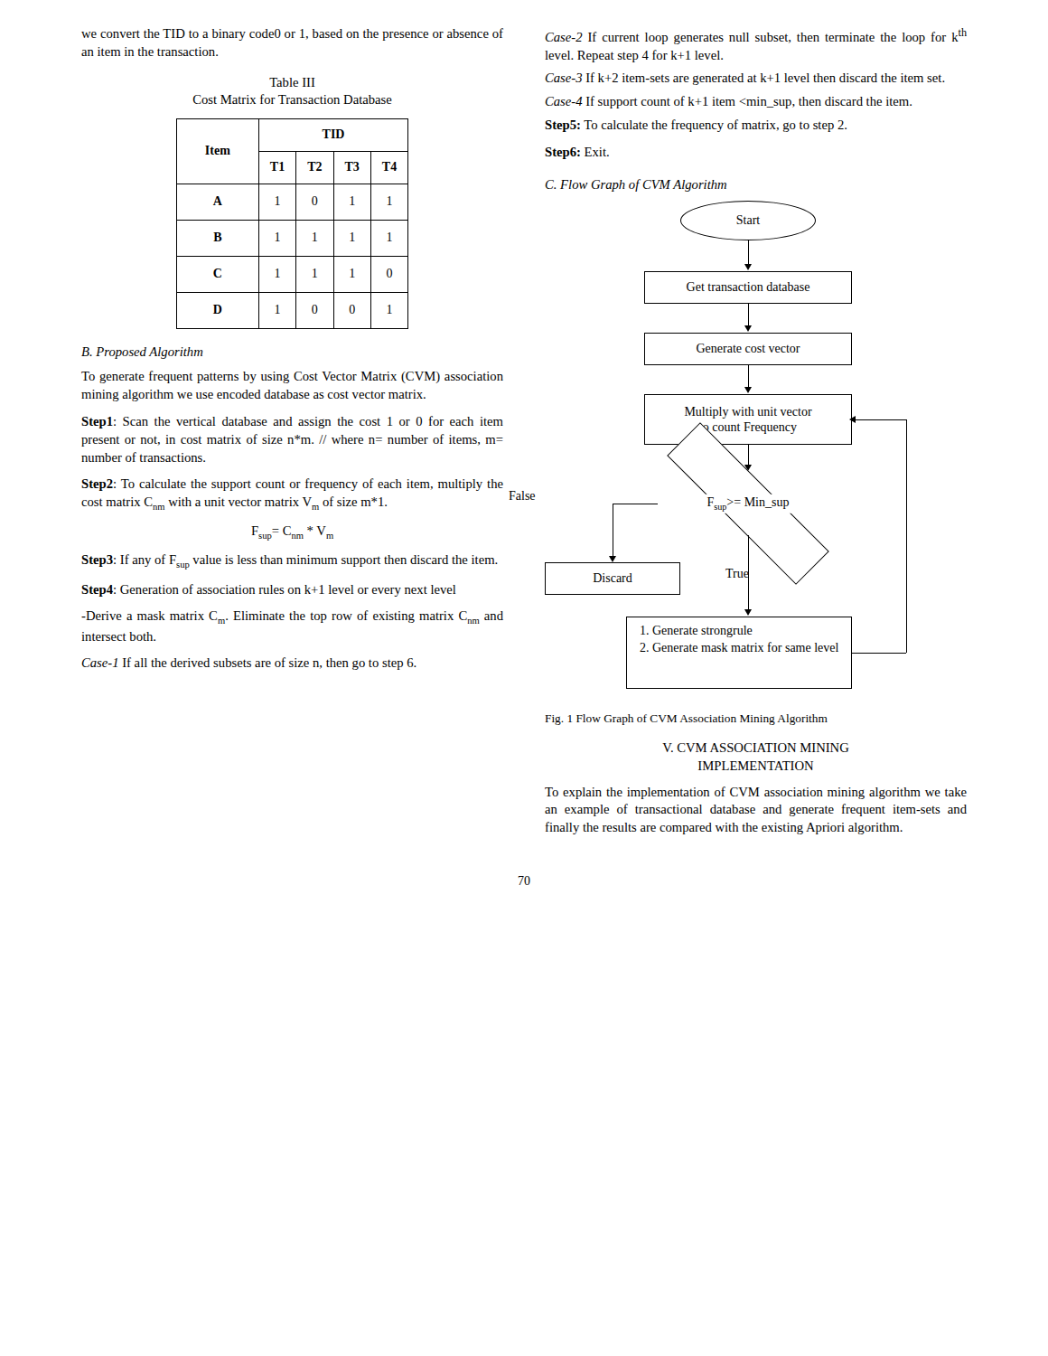we convert the TID to a binary code0 or 1, based on the presence or absence of an item in the transaction.
Table III Cost Matrix for Transaction Database
| Item | TID |
| --- | --- |
| T1 | T2 | T3 | T4 |
| A | 1 | 0 | 1 | 1 |
| B | 1 | 1 | 1 | 1 |
| C | 1 | 1 | 1 | 0 |
| D | 1 | 0 | 0 | 1 |
B. Proposed Algorithm
To generate frequent patterns by using Cost Vector Matrix (CVM) association mining algorithm we use encoded database as cost vector matrix.
Step1: Scan the vertical database and assign the cost 1 or 0 for each item present or not, in cost matrix of size n*m. // where n= number of items, m= number of transactions.
Step2: To calculate the support count or frequency of each item, multiply the cost matrix Cnm with a unit vector matrix Vm of size m*1.
Fsup= Cnm * Vm
Step3: If any of Fsup value is less than minimum support then discard the item.
Step4: Generation of association rules on k+1 level or every next level
-Derive a mask matrix Cm. Eliminate the top row of existing matrix Cnm and intersect both.
Case-1 If all the derived subsets are of size n, then go to step 6.
Case-2 If current loop generates null subset, then terminate the loop for kth level. Repeat step 4 for k+1 level.
Case-3 If k+2 item-sets are generated at k+1 level then discard the item set.
Case-4 If support count of k+1 item <min_sup, then discard the item.
Step5: To calculate the frequency of matrix, go to step 2.
Step6: Exit.
C. Flow Graph of CVM Algorithm
Start
Get transaction database
Generate cost vector
Multiply with unit vector to count Frequency
Fsup>= Min_sup
False
True
Discard
Generate strongrule
Generate mask matrix for same level
Fig. 1 Flow Graph of CVM Association Mining Algorithm
V. CVM ASSOCIATION MINING
IMPLEMENTATION
To explain the implementation of CVM association mining algorithm we take an example of transactional database and generate frequent item-sets and finally the results are compared with the existing Apriori algorithm.
70